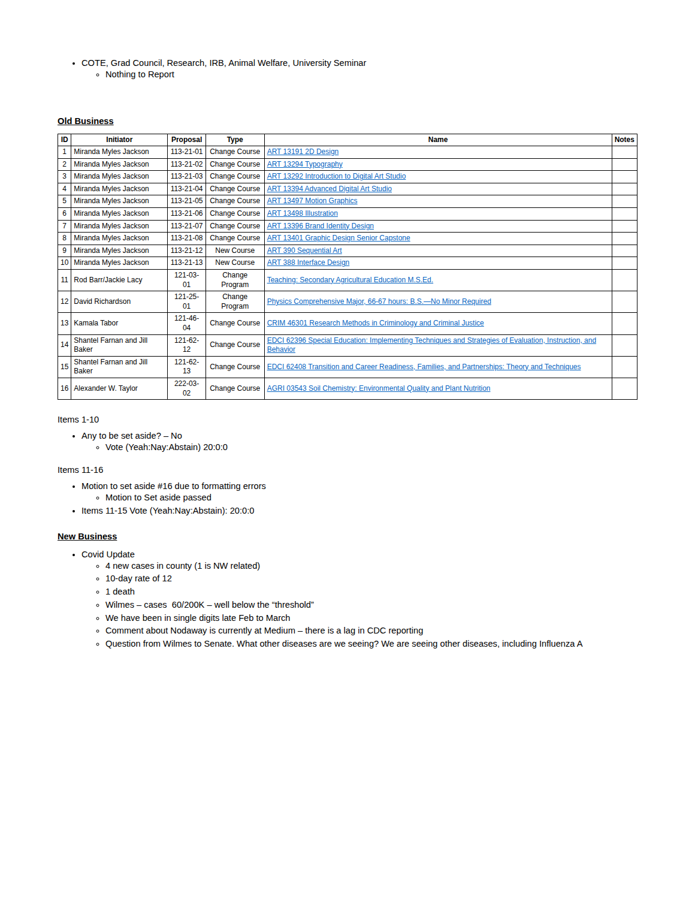COTE, Grad Council, Research, IRB, Animal Welfare, University Seminar
Nothing to Report
Old Business
| ID | Initiator | Proposal | Type | Name | Notes |
| --- | --- | --- | --- | --- | --- |
| 1 | Miranda Myles Jackson | 113-21-01 | Change Course | ART 13191 2D Design | |
| 2 | Miranda Myles Jackson | 113-21-02 | Change Course | ART 13294 Typography | |
| 3 | Miranda Myles Jackson | 113-21-03 | Change Course | ART 13292 Introduction to Digital Art Studio | |
| 4 | Miranda Myles Jackson | 113-21-04 | Change Course | ART 13394 Advanced Digital Art Studio | |
| 5 | Miranda Myles Jackson | 113-21-05 | Change Course | ART 13497 Motion Graphics | |
| 6 | Miranda Myles Jackson | 113-21-06 | Change Course | ART 13498 Illustration | |
| 7 | Miranda Myles Jackson | 113-21-07 | Change Course | ART 13396 Brand Identity Design | |
| 8 | Miranda Myles Jackson | 113-21-08 | Change Course | ART 13401 Graphic Design Senior Capstone | |
| 9 | Miranda Myles Jackson | 113-21-12 | New Course | ART 390 Sequential Art | |
| 10 | Miranda Myles Jackson | 113-21-13 | New Course | ART 388 Interface Design | |
| 11 | Rod Barr/Jackie Lacy | 121-03-01 | Change Program | Teaching: Secondary Agricultural Education M.S.Ed. | |
| 12 | David Richardson | 121-25-01 | Change Program | Physics Comprehensive Major, 66-67 hours: B.S.—No Minor Required | |
| 13 | Kamala Tabor | 121-46-04 | Change Course | CRIM 46301 Research Methods in Criminology and Criminal Justice | |
| 14 | Shantel Farnan and Jill Baker | 121-62-12 | Change Course | EDCI 62396 Special Education: Implementing Techniques and Strategies of Evaluation, Instruction, and Behavior | |
| 15 | Shantel Farnan and Jill Baker | 121-62-13 | Change Course | EDCI 62408 Transition and Career Readiness, Families, and Partnerships: Theory and Techniques | |
| 16 | Alexander W. Taylor | 222-03-02 | Change Course | AGRI 03543 Soil Chemistry: Environmental Quality and Plant Nutrition | |
Items 1-10
Any to be set aside? – No
Vote (Yeah:Nay:Abstain) 20:0:0
Items 11-16
Motion to set aside #16 due to formatting errors
Motion to Set aside passed
Items 11-15 Vote (Yeah:Nay:Abstain): 20:0:0
New Business
Covid Update
4 new cases in county (1 is NW related)
10-day rate of 12
1 death
Wilmes – cases 60/200K – well below the “threshold”
We have been in single digits late Feb to March
Comment about Nodaway is currently at Medium – there is a lag in CDC reporting
Question from Wilmes to Senate. What other diseases are we seeing? We are seeing other diseases, including Influenza A